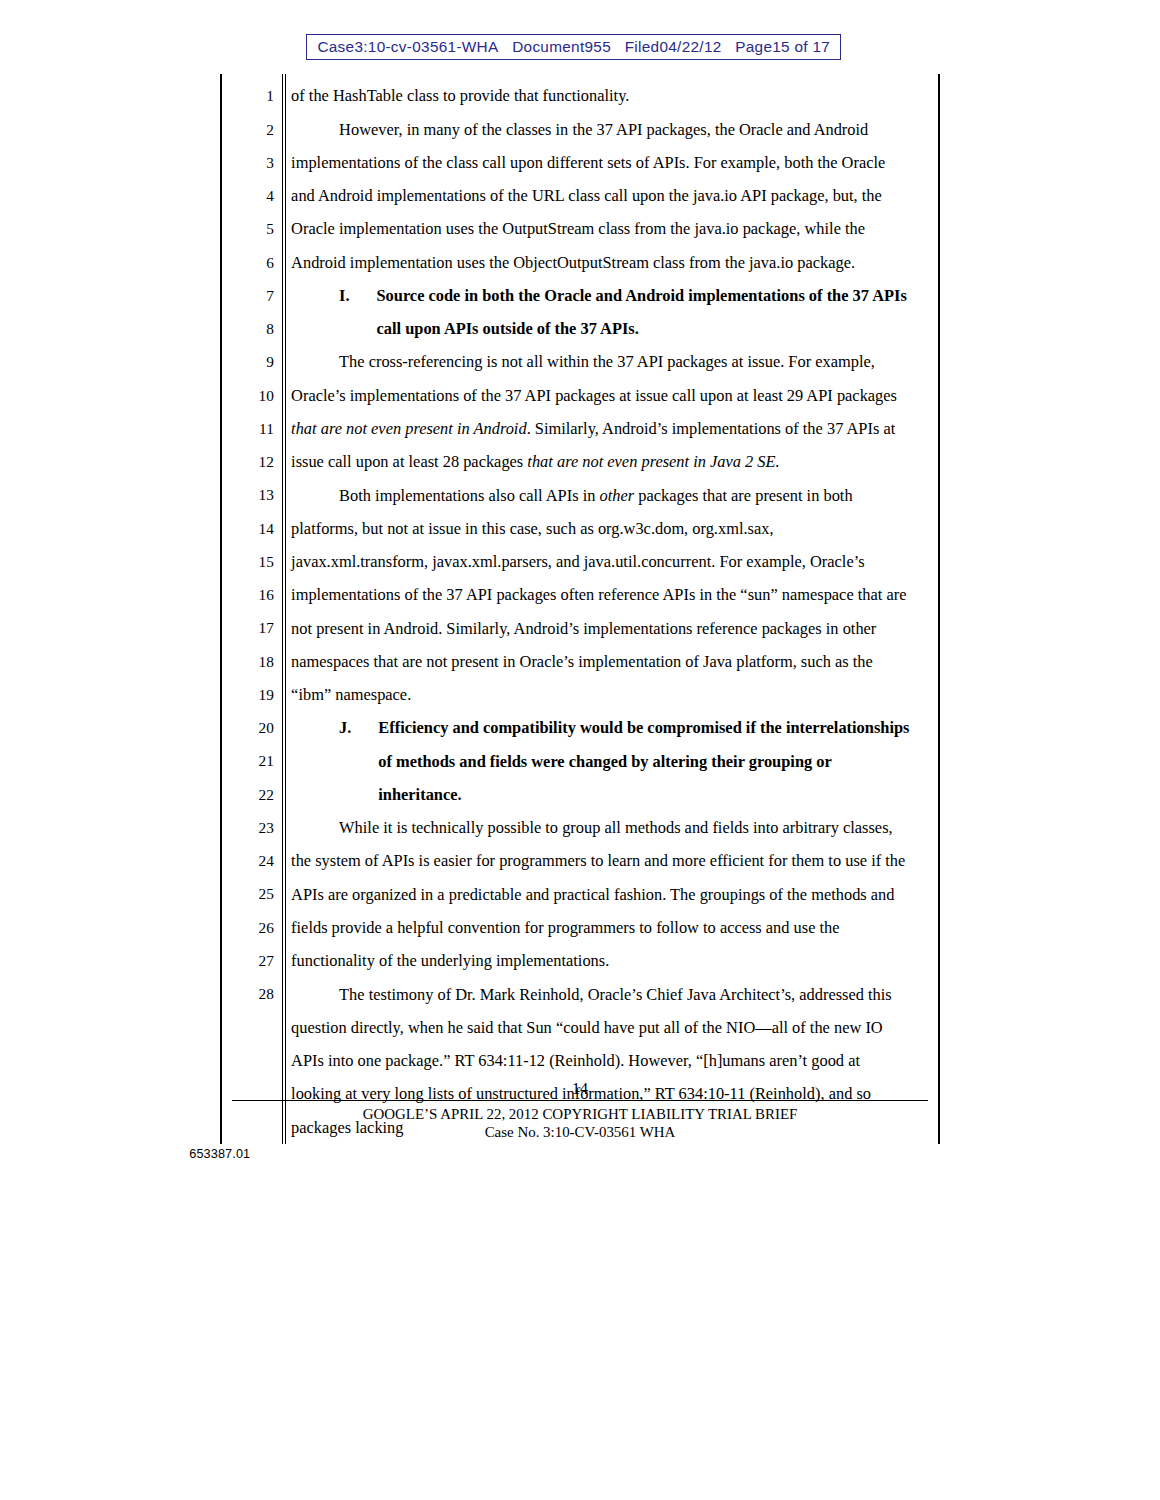Case3:10-cv-03561-WHA Document955 Filed04/22/12 Page15 of 17
1
2
3
4
5
6
7
8
9
10
11
12
13
14
15
16
17
18
19
20
21
22
23
24
25
26
27
28
of the HashTable class to provide that functionality.
However, in many of the classes in the 37 API packages, the Oracle and Android implementations of the class call upon different sets of APIs. For example, both the Oracle and Android implementations of the URL class call upon the java.io API package, but, the Oracle implementation uses the OutputStream class from the java.io package, while the Android implementation uses the ObjectOutputStream class from the java.io package.
I.
Source code in both the Oracle and Android implementations of the 37 APIs call upon APIs outside of the 37 APIs.
The cross-referencing is not all within the 37 API packages at issue. For example, Oracle’s implementations of the 37 API packages at issue call upon at least 29 API packages that are not even present in Android. Similarly, Android’s implementations of the 37 APIs at issue call upon at least 28 packages that are not even present in Java 2 SE.
Both implementations also call APIs in other packages that are present in both platforms, but not at issue in this case, such as org.w3c.dom, org.xml.sax, javax.xml.transform, javax.xml.parsers, and java.util.concurrent. For example, Oracle’s implementations of the 37 API packages often reference APIs in the “sun” namespace that are not present in Android. Similarly, Android’s implementations reference packages in other namespaces that are not present in Oracle’s implementation of Java platform, such as the “ibm” namespace.
J.
Efficiency and compatibility would be compromised if the interrelationships of methods and fields were changed by altering their grouping or inheritance.
While it is technically possible to group all methods and fields into arbitrary classes, the system of APIs is easier for programmers to learn and more efficient for them to use if the APIs are organized in a predictable and practical fashion. The groupings of the methods and fields provide a helpful convention for programmers to follow to access and use the functionality of the underlying implementations.
The testimony of Dr. Mark Reinhold, Oracle’s Chief Java Architect’s, addressed this question directly, when he said that Sun “could have put all of the NIO—all of the new IO APIs into one package.” RT 634:11-12 (Reinhold). However, “[h]umans aren’t good at looking at very long lists of unstructured information,” RT 634:10-11 (Reinhold), and so packages lacking
14
GOOGLE’S APRIL 22, 2012 COPYRIGHT LIABILITY TRIAL BRIEF
Case No. 3:10-CV-03561 WHA
653387.01